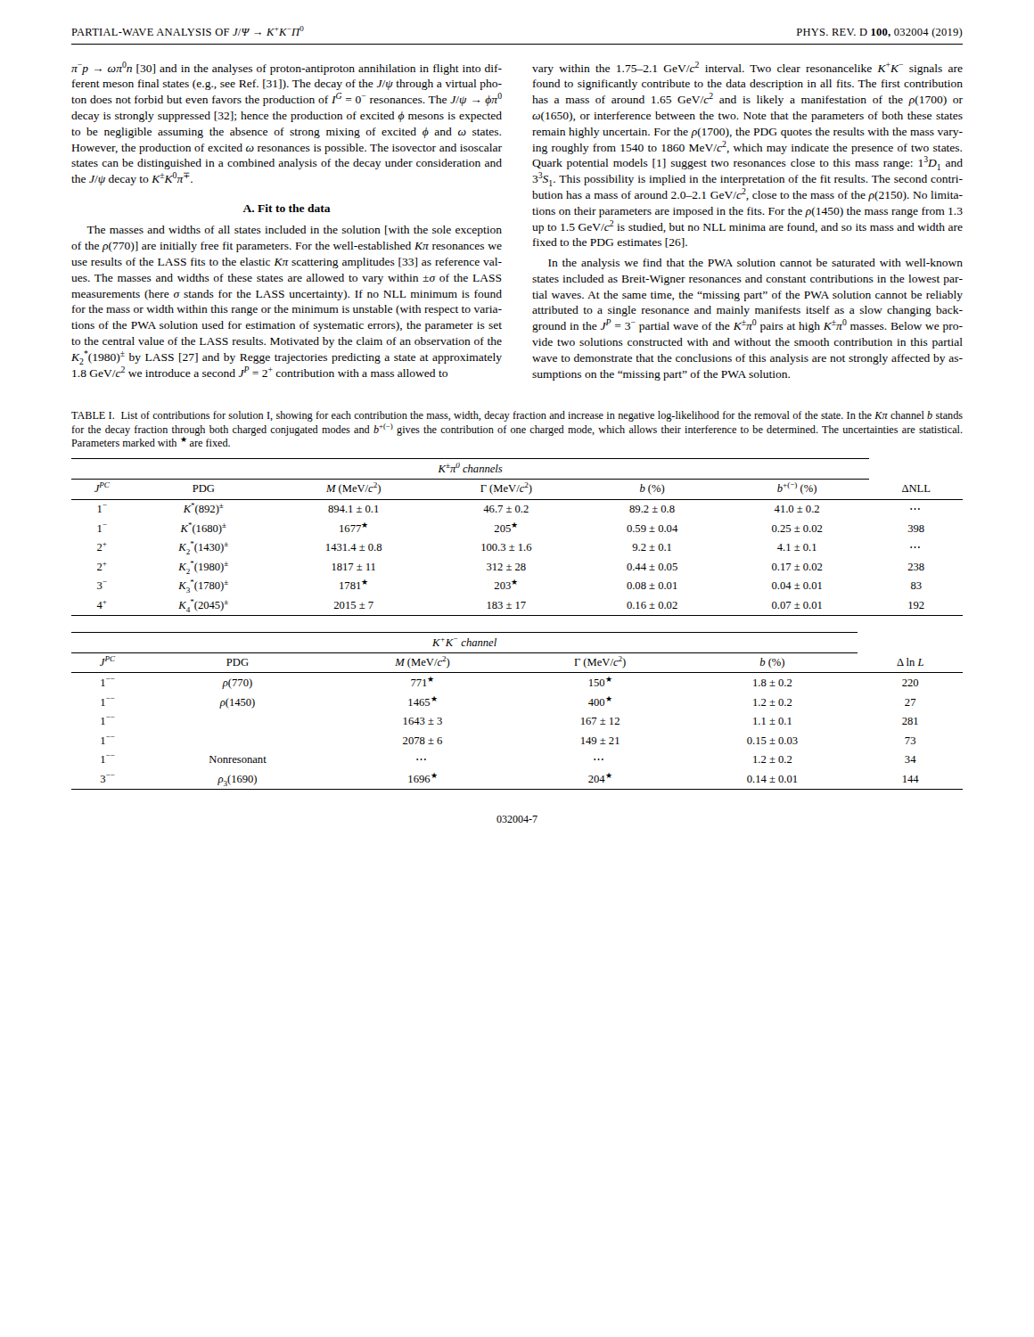Partial-wave analysis of J/ψ → K+K−π0
Phys. Rev. D 100, 032004 (2019)
π−p → ωπ0n [30] and in the analyses of proton-antiproton annihilation in flight into different meson final states (e.g., see Ref. [31]). The decay of the J/ψ through a virtual photon does not forbid but even favors the production of IG = 0− resonances. The J/ψ → ϕπ0 decay is strongly suppressed [32]; hence the production of excited ϕ mesons is expected to be negligible assuming the absence of strong mixing of excited ϕ and ω states. However, the production of excited ω resonances is possible. The isovector and isoscalar states can be distinguished in a combined analysis of the decay under consideration and the J/ψ decay to K±K0π∓.
A. Fit to the data
The masses and widths of all states included in the solution [with the sole exception of the ρ(770)] are initially free fit parameters. For the well-established Kπ resonances we use results of the LASS fits to the elastic Kπ scattering amplitudes [33] as reference values. The masses and widths of these states are allowed to vary within ±σ of the LASS measurements (here σ stands for the LASS uncertainty). If no NLL minimum is found for the mass or width within this range or the minimum is unstable (with respect to variations of the PWA solution used for estimation of systematic errors), the parameter is set to the central value of the LASS results. Motivated by the claim of an observation of the K2*(1980)± by LASS [27] and by Regge trajectories predicting a state at approximately 1.8 GeV/c2 we introduce a second JP = 2+ contribution with a mass allowed to
vary within the 1.75–2.1 GeV/c2 interval. Two clear resonancelike K+K− signals are found to significantly contribute to the data description in all fits. The first contribution has a mass of around 1.65 GeV/c2 and is likely a manifestation of the ρ(1700) or ω(1650), or interference between the two. Note that the parameters of both these states remain highly uncertain. For the ρ(1700), the PDG quotes the results with the mass varying roughly from 1540 to 1860 MeV/c2, which may indicate the presence of two states. Quark potential models [1] suggest two resonances close to this mass range: 13D1 and 33S1. This possibility is implied in the interpretation of the fit results. The second contribution has a mass of around 2.0–2.1 GeV/c2, close to the mass of the ρ(2150). No limitations on their parameters are imposed in the fits. For the ρ(1450) the mass range from 1.3 up to 1.5 GeV/c2 is studied, but no NLL minima are found, and so its mass and width are fixed to the PDG estimates [26].
In the analysis we find that the PWA solution cannot be saturated with well-known states included as Breit-Wigner resonances and constant contributions in the lowest partial waves. At the same time, the “missing part” of the PWA solution cannot be reliably attributed to a single resonance and mainly manifests itself as a slow changing background in the JP = 3− partial wave of the K±π0 pairs at high K±π0 masses. Below we provide two solutions constructed with and without the smooth contribution in this partial wave to demonstrate that the conclusions of this analysis are not strongly affected by assumptions on the “missing part” of the PWA solution.
TABLE I. List of contributions for solution I, showing for each contribution the mass, width, decay fraction and increase in negative log-likelihood for the removal of the state. In the Kπ channel b stands for the decay fraction through both charged conjugated modes and b+(−) gives the contribution of one charged mode, which allows their interference to be determined. The uncertainties are statistical. Parameters marked with ★ are fixed.
| K ± π 0 channels |
| J PC | PDG | M (MeV/ c 2 ) | Γ (MeV/ c 2 ) | b (%) | b +(−) (%) | ΔNLL |
| 1 − | K * (892) ± | 894.1 ± 0.1 | 46.7 ± 0.2 | 89.2 ± 0.8 | 41.0 ± 0.2 | ⋯ |
| 1 − | K * (1680) ± | 1677 ★ | 205 ★ | 0.59 ± 0.04 | 0.25 ± 0.02 | 398 |
| 2 + | K 2 * (1430) ± | 1431.4 ± 0.8 | 100.3 ± 1.6 | 9.2 ± 0.1 | 4.1 ± 0.1 | ⋯ |
| 2 + | K 2 * (1980) ± | 1817 ± 11 | 312 ± 28 | 0.44 ± 0.05 | 0.17 ± 0.02 | 238 |
| 3 − | K 3 * (1780) ± | 1781 ★ | 203 ★ | 0.08 ± 0.01 | 0.04 ± 0.01 | 83 |
| 4 + | K 4 * (2045) ± | 2015 ± 7 | 183 ± 17 | 0.16 ± 0.02 | 0.07 ± 0.01 | 192 |
| K + K − channel |
| J PC | PDG | M (MeV/ c 2 ) | Γ (MeV/ c 2 ) | b (%) | Δ ln L |
| 1 −− | ρ (770) | 771 ★ | 150 ★ | 1.8 ± 0.2 | 220 |
| 1 −− | ρ (1450) | 1465 ★ | 400 ★ | 1.2 ± 0.2 | 27 |
| 1 −− | | 1643 ± 3 | 167 ± 12 | 1.1 ± 0.1 | 281 |
| 1 −− | | 2078 ± 6 | 149 ± 21 | 0.15 ± 0.03 | 73 |
| 1 −− | Nonresonant | ⋯ | ⋯ | 1.2 ± 0.2 | 34 |
| 3 −− | ρ 3 (1690) | 1696 ★ | 204 ★ | 0.14 ± 0.01 | 144 |
032004-7